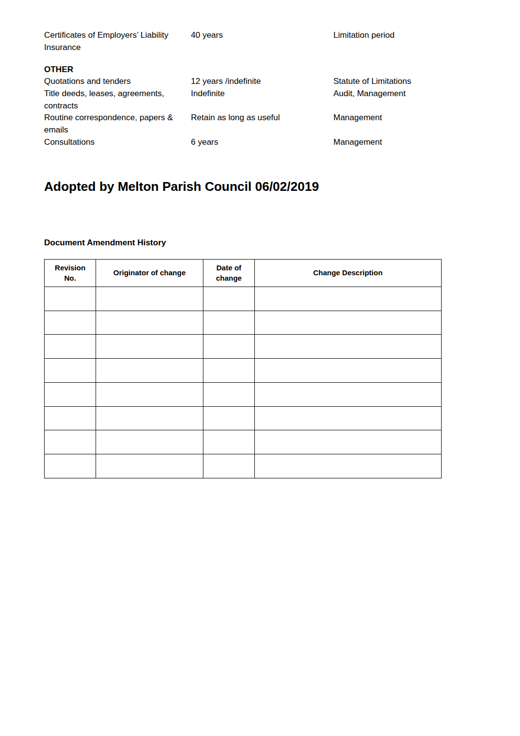| Certificates of Employers’ Liability Insurance | 40 years | Limitation period |
| OTHER | | |
| Quotations and tenders | 12 years /indefinite | Statute of Limitations |
| Title deeds, leases, agreements, contracts | Indefinite | Audit, Management |
| Routine correspondence, papers & emails | Retain as long as useful | Management |
| Consultations | 6 years | Management |
Adopted by Melton Parish Council 06/02/2019
Document Amendment History
| Revision No. | Originator of change | Date of change | Change Description |
| --- | --- | --- | --- |